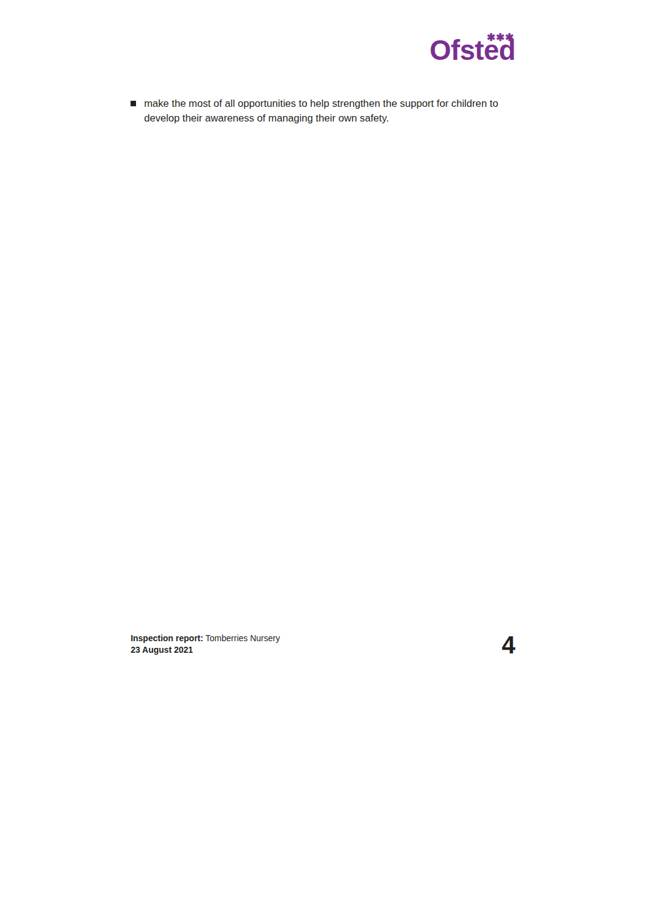✱✱✱ Ofsted
make the most of all opportunities to help strengthen the support for children to develop their awareness of managing their own safety.
Inspection report: Tomberries Nursery
23 August 2021
4